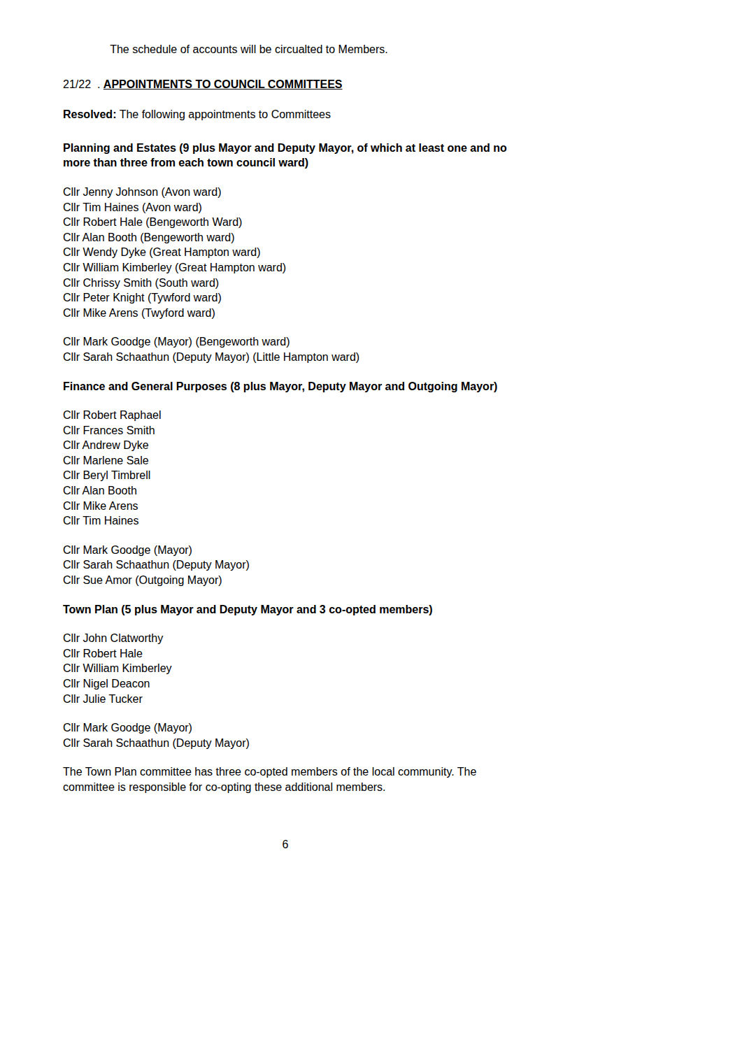The schedule of accounts will be circualted to Members.
21/22 . APPOINTMENTS TO COUNCIL COMMITTEES
Resolved: The following appointments to Committees
Planning and Estates (9 plus Mayor and Deputy Mayor, of which at least one and no more than three from each town council ward)
Cllr Jenny Johnson (Avon ward)
Cllr Tim Haines (Avon ward)
Cllr Robert Hale (Bengeworth Ward)
Cllr Alan Booth (Bengeworth ward)
Cllr Wendy Dyke (Great Hampton ward)
Cllr William Kimberley (Great Hampton ward)
Cllr Chrissy Smith (South ward)
Cllr Peter Knight (Tywford ward)
Cllr Mike Arens (Twyford ward)
Cllr Mark Goodge (Mayor) (Bengeworth ward)
Cllr Sarah Schaathun (Deputy Mayor) (Little Hampton ward)
Finance and General Purposes (8 plus Mayor, Deputy Mayor and Outgoing Mayor)
Cllr Robert Raphael
Cllr Frances Smith
Cllr Andrew Dyke
Cllr Marlene Sale
Cllr Beryl Timbrell
Cllr Alan Booth
Cllr Mike Arens
Cllr Tim Haines
Cllr Mark Goodge (Mayor)
Cllr Sarah Schaathun (Deputy Mayor)
Cllr Sue Amor (Outgoing Mayor)
Town Plan (5 plus Mayor and Deputy Mayor and 3 co-opted members)
Cllr John Clatworthy
Cllr Robert Hale
Cllr William Kimberley
Cllr Nigel Deacon
Cllr Julie Tucker
Cllr Mark Goodge (Mayor)
Cllr Sarah Schaathun (Deputy Mayor)
The Town Plan committee has three co-opted members of the local community. The committee is responsible for co-opting these additional members.
6